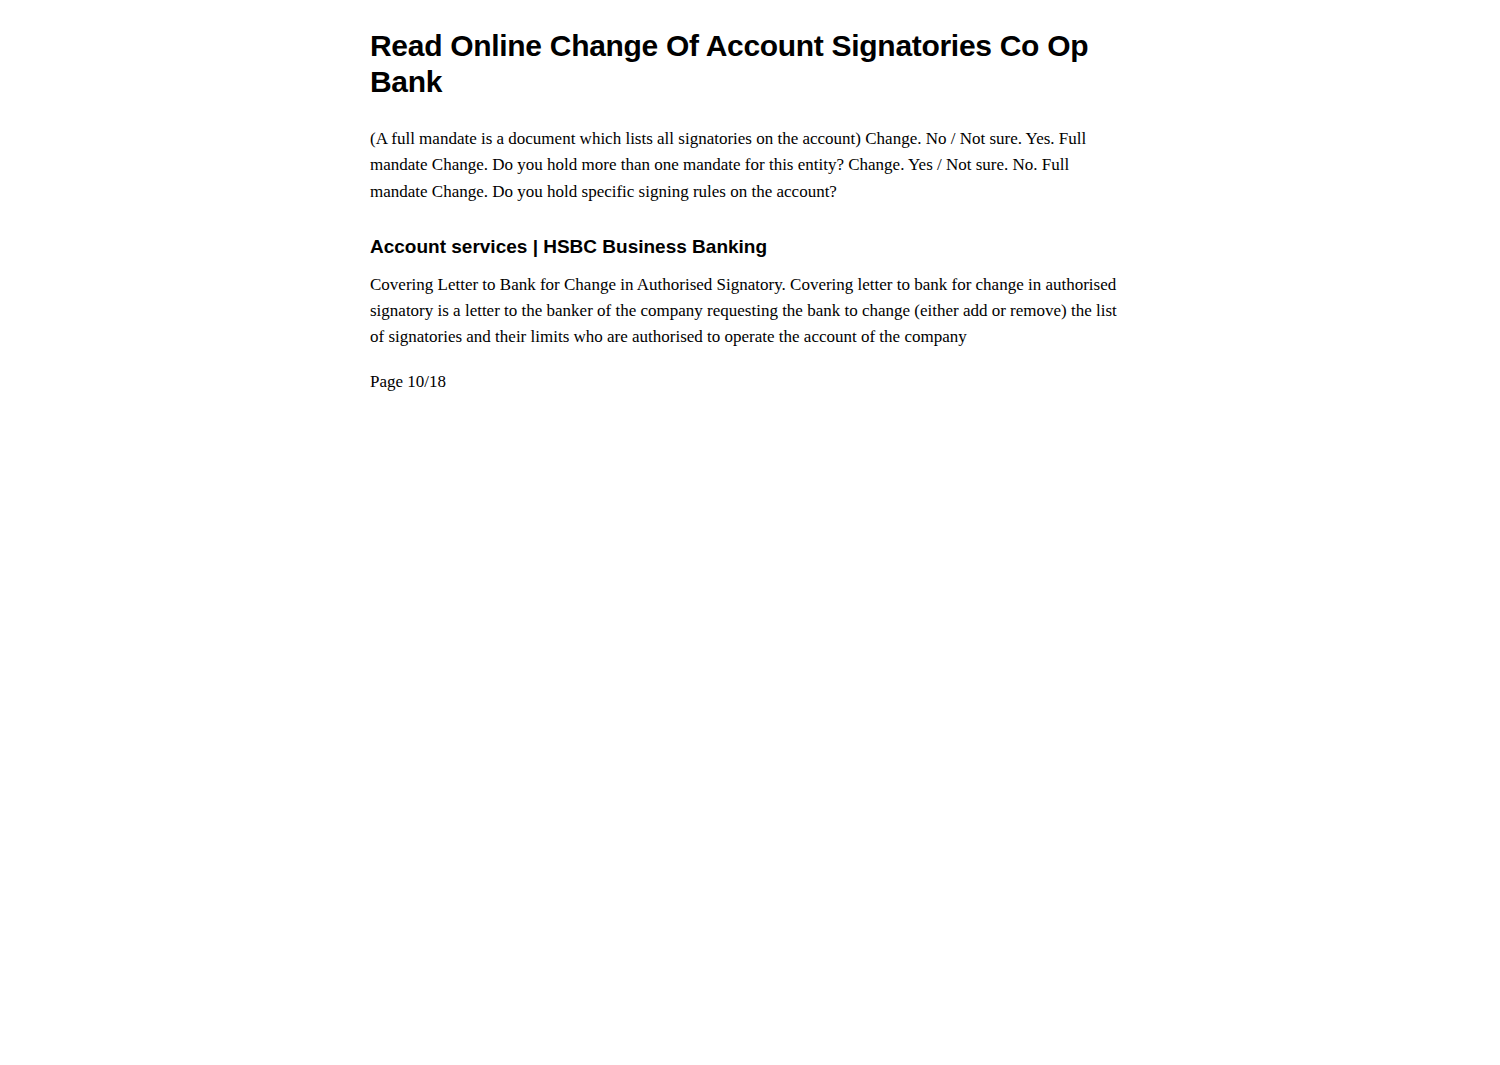Read Online Change Of Account Signatories Co Op Bank
(A full mandate is a document which lists all signatories on the account) Change. No / Not sure. Yes. Full mandate Change. Do you hold more than one mandate for this entity? Change. Yes / Not sure. No. Full mandate Change. Do you hold specific signing rules on the account?
Account services | HSBC Business Banking
Covering Letter to Bank for Change in Authorised Signatory. Covering letter to bank for change in authorised signatory is a letter to the banker of the company requesting the bank to change (either add or remove) the list of signatories and their limits who are authorised to operate the account of the company
Page 10/18